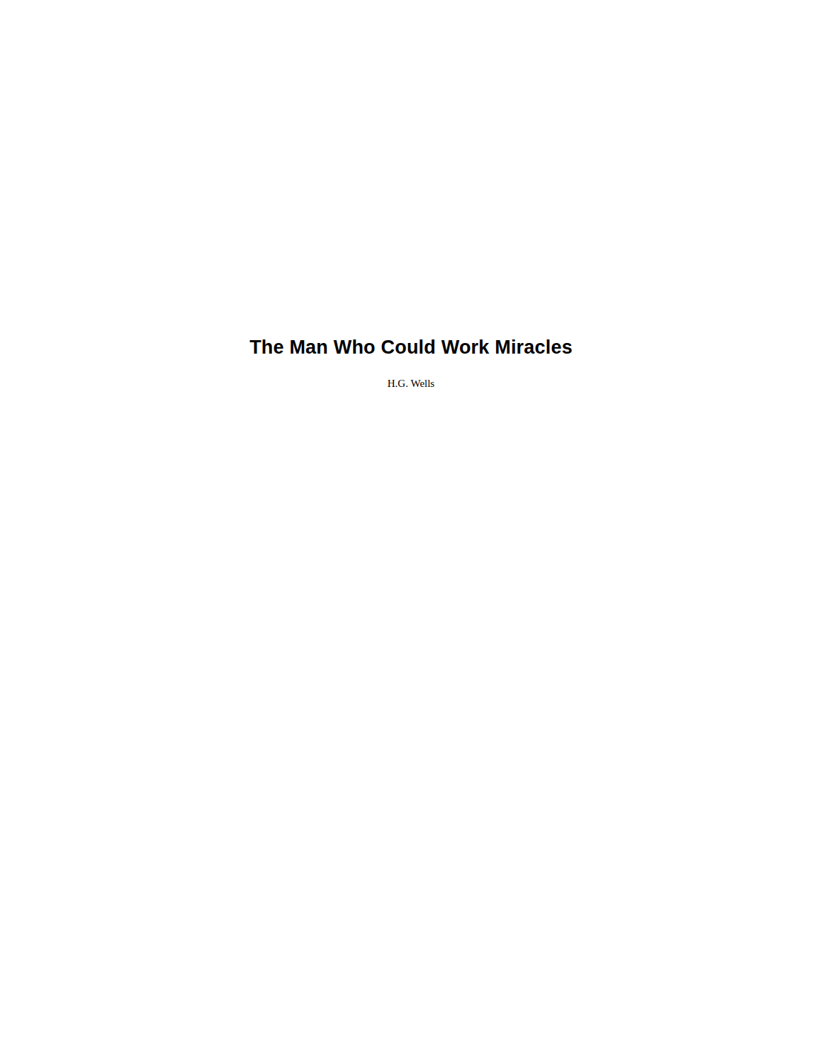The Man Who Could Work Miracles
H.G. Wells